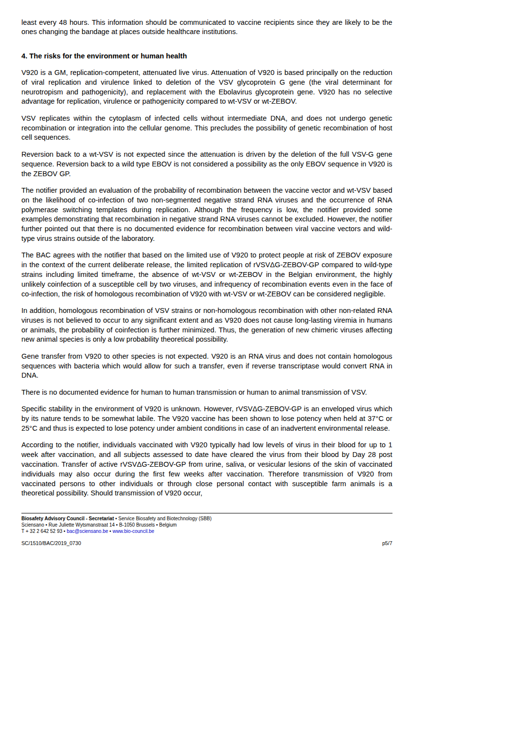least every 48 hours. This information should be communicated to vaccine recipients since they are likely to be the ones changing the bandage at places outside healthcare institutions.
4. The risks for the environment or human health
V920 is a GM, replication-competent, attenuated live virus. Attenuation of V920 is based principally on the reduction of viral replication and virulence linked to deletion of the VSV glycoprotein G gene (the viral determinant for neurotropism and pathogenicity), and replacement with the Ebolavirus glycoprotein gene. V920 has no selective advantage for replication, virulence or pathogenicity compared to wt-VSV or wt-ZEBOV.
VSV replicates within the cytoplasm of infected cells without intermediate DNA, and does not undergo genetic recombination or integration into the cellular genome. This precludes the possibility of genetic recombination of host cell sequences.
Reversion back to a wt-VSV is not expected since the attenuation is driven by the deletion of the full VSV-G gene sequence. Reversion back to a wild type EBOV is not considered a possibility as the only EBOV sequence in V920 is the ZEBOV GP.
The notifier provided an evaluation of the probability of recombination between the vaccine vector and wt-VSV based on the likelihood of co-infection of two non-segmented negative strand RNA viruses and the occurrence of RNA polymerase switching templates during replication. Although the frequency is low, the notifier provided some examples demonstrating that recombination in negative strand RNA viruses cannot be excluded. However, the notifier further pointed out that there is no documented evidence for recombination between viral vaccine vectors and wild-type virus strains outside of the laboratory.
The BAC agrees with the notifier that based on the limited use of V920 to protect people at risk of ZEBOV exposure in the context of the current deliberate release, the limited replication of rVSVΔG-ZEBOV-GP compared to wild-type strains including limited timeframe, the absence of wt-VSV or wt-ZEBOV in the Belgian environment, the highly unlikely coinfection of a susceptible cell by two viruses, and infrequency of recombination events even in the face of co-infection, the risk of homologous recombination of V920 with wt-VSV or wt-ZEBOV can be considered negligible.
In addition, homologous recombination of VSV strains or non-homologous recombination with other non-related RNA viruses is not believed to occur to any significant extent and as V920 does not cause long-lasting viremia in humans or animals, the probability of coinfection is further minimized. Thus, the generation of new chimeric viruses affecting new animal species is only a low probability theoretical possibility.
Gene transfer from V920 to other species is not expected. V920 is an RNA virus and does not contain homologous sequences with bacteria which would allow for such a transfer, even if reverse transcriptase would convert RNA in DNA.
There is no documented evidence for human to human transmission or human to animal transmission of VSV.
Specific stability in the environment of V920 is unknown. However, rVSVΔG-ZEBOV-GP is an enveloped virus which by its nature tends to be somewhat labile. The V920 vaccine has been shown to lose potency when held at 37°C or 25°C and thus is expected to lose potency under ambient conditions in case of an inadvertent environmental release.
According to the notifier, individuals vaccinated with V920 typically had low levels of virus in their blood for up to 1 week after vaccination, and all subjects assessed to date have cleared the virus from their blood by Day 28 post vaccination. Transfer of active rVSVΔG-ZEBOV-GP from urine, saliva, or vesicular lesions of the skin of vaccinated individuals may also occur during the first few weeks after vaccination. Therefore transmission of V920 from vaccinated persons to other individuals or through close personal contact with susceptible farm animals is a theoretical possibility. Should transmission of V920 occur,
Biosafety Advisory Council - Secretariat • Service Biosafety and Biotechnology (SBB)
Sciensano • Rue Juliette Wytsmanstraat 14 • B-1050 Brussels • Belgium
T + 32 2 642 52 93 • bac@sciensano.be • www.bio-council.be
SC/1510/BAC/2019_0730
p5/7